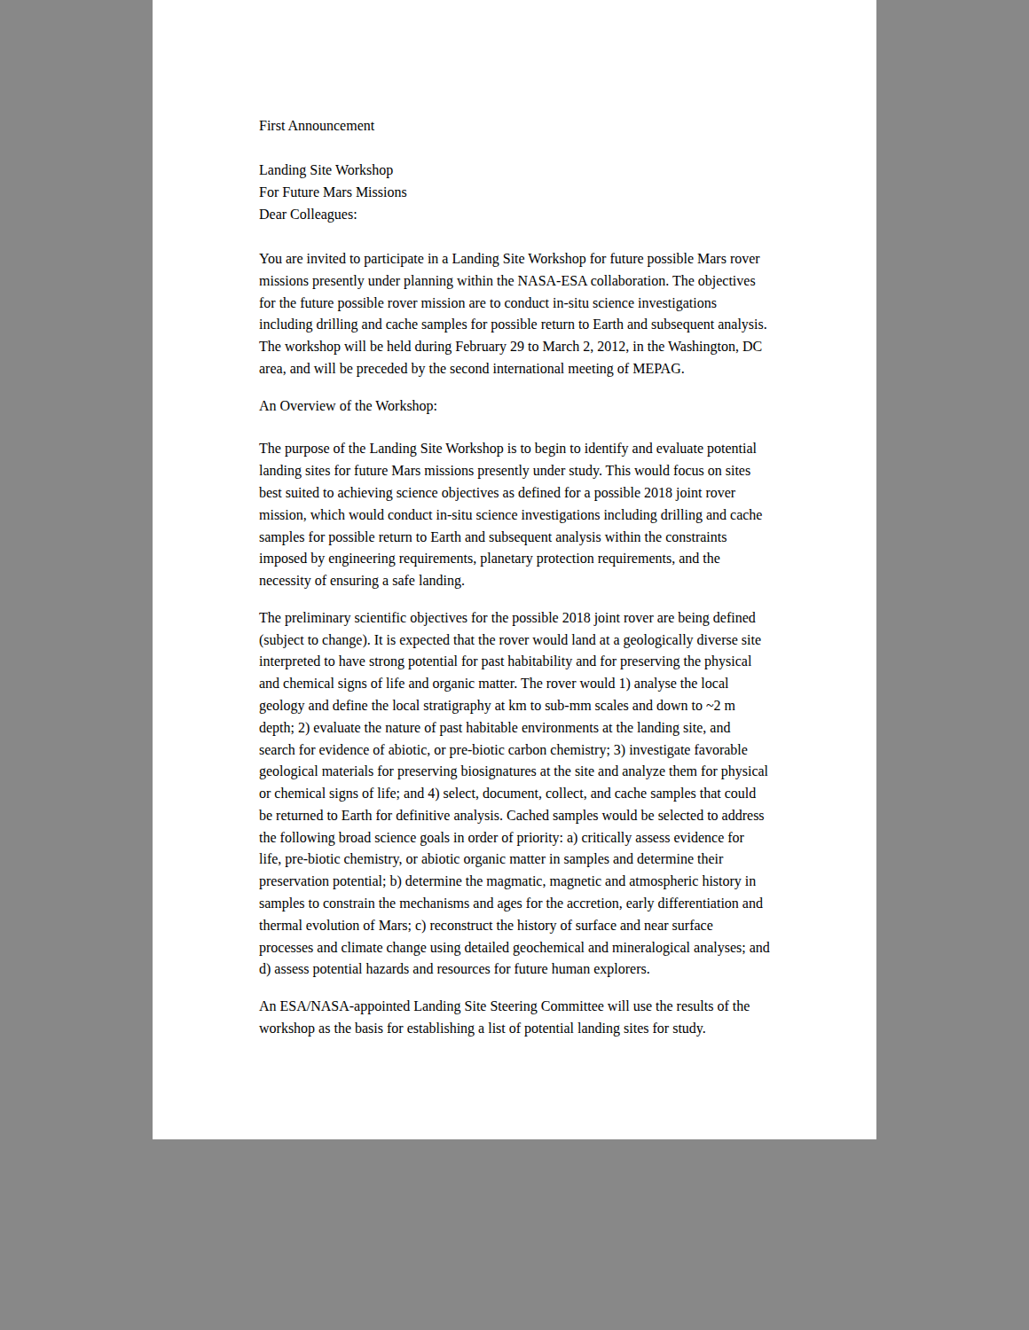First Announcement
Landing Site Workshop
For Future Mars Missions
Dear Colleagues:
You are invited to participate in a Landing Site Workshop for future possible Mars rover missions presently under planning within the NASA-ESA collaboration. The objectives for the future possible rover mission are to conduct in-situ science investigations including drilling and cache samples for possible return to Earth and subsequent analysis. The workshop will be held during February 29 to March 2, 2012, in the Washington, DC area, and will be preceded by the second international meeting of MEPAG.
An Overview of the Workshop:
The purpose of the Landing Site Workshop is to begin to identify and evaluate potential landing sites for future Mars missions presently under study. This would focus on sites best suited to achieving science objectives as defined for a possible 2018 joint rover mission, which would conduct in-situ science investigations including drilling and cache samples for possible return to Earth and subsequent analysis within the constraints imposed by engineering requirements, planetary protection requirements, and the necessity of ensuring a safe landing.
The preliminary scientific objectives for the possible 2018 joint rover are being defined (subject to change). It is expected that the rover would land at a geologically diverse site interpreted to have strong potential for past habitability and for preserving the physical and chemical signs of life and organic matter. The rover would 1) analyse the local geology and define the local stratigraphy at km to sub-mm scales and down to ~2 m depth; 2) evaluate the nature of past habitable environments at the landing site, and search for evidence of abiotic, or pre-biotic carbon chemistry; 3) investigate favorable geological materials for preserving biosignatures at the site and analyze them for physical or chemical signs of life; and 4) select, document, collect, and cache samples that could be returned to Earth for definitive analysis. Cached samples would be selected to address the following broad science goals in order of priority: a) critically assess evidence for life, pre-biotic chemistry, or abiotic organic matter in samples and determine their preservation potential; b) determine the magmatic, magnetic and atmospheric history in samples to constrain the mechanisms and ages for the accretion, early differentiation and thermal evolution of Mars; c) reconstruct the history of surface and near surface processes and climate change using detailed geochemical and mineralogical analyses; and d) assess potential hazards and resources for future human explorers.
An ESA/NASA-appointed Landing Site Steering Committee will use the results of the workshop as the basis for establishing a list of potential landing sites for study.